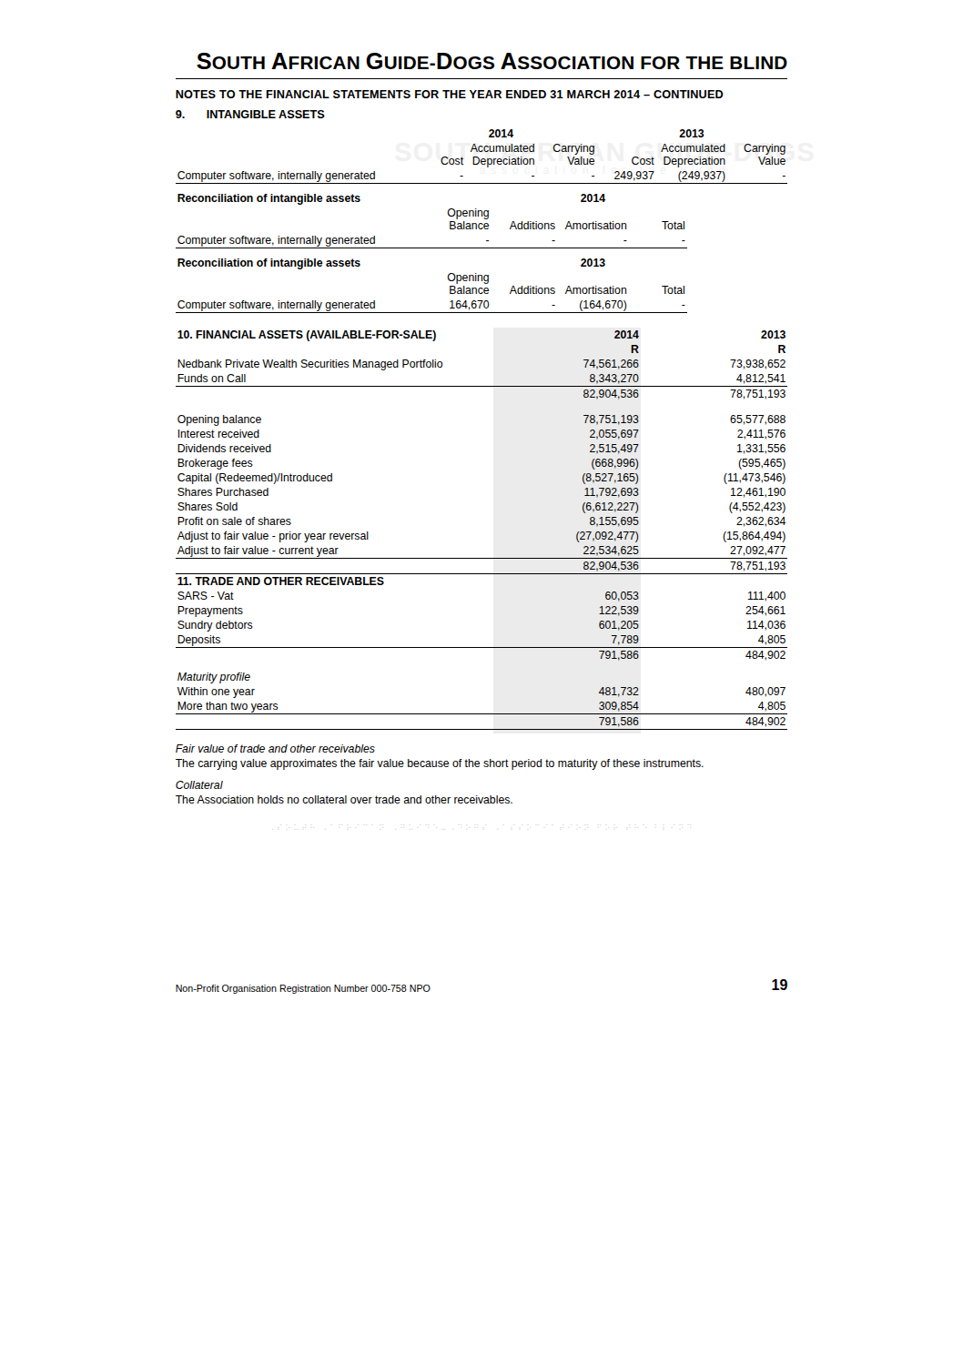SOUTH AFRICAN GUIDE-DOGSassociation for the blind
SOUTH AFRICAN GUIDE-DOGS ASSOCIATION FOR THE BLIND
NOTES TO THE FINANCIAL STATEMENTS FOR THE YEAR ENDED 31 MARCH 2014 – CONTINUED
9. INTANGIBLE ASSETS
| | | 2014 | | | 2013 | |
| | Cost | Accumulated Depreciation | Carrying Value | Cost | Accumulated Depreciation | Carrying Value |
| Computer software, internally generated | - | - | - | 249,937 | (249,937) | - |
| Reconciliation of intangible assets | | | 2014 | | | |
| | Opening Balance | Additions | Amortisation | Total | | |
| Computer software, internally generated | - | - | - | - | | |
| Reconciliation of intangible assets | | | 2013 | | | |
| | Opening Balance | Additions | Amortisation | Total | | |
| Computer software, internally generated | 164,670 | - | (164,670) | - | | |
| 10. FINANCIAL ASSETS (AVAILABLE-FOR-SALE) | 2014 | 2013 |
| | R | R |
| Nedbank Private Wealth Securities Managed Portfolio | 74,561,266 | 73,938,652 |
| Funds on Call | 8,343,270 | 4,812,541 |
| | 82,904,536 | 78,751,193 |
| Opening balance | 78,751,193 | 65,577,688 |
| Interest received | 2,055,697 | 2,411,576 |
| Dividends received | 2,515,497 | 1,331,556 |
| Brokerage fees | (668,996) | (595,465) |
| Capital (Redeemed)/Introduced | (8,527,165) | (11,473,546) |
| Shares Purchased | 11,792,693 | 12,461,190 |
| Shares Sold | (6,612,227) | (4,552,423) |
| Profit on sale of shares | 8,155,695 | 2,362,634 |
| Adjust to fair value - prior year reversal | (27,092,477) | (15,864,494) |
| Adjust to fair value - current year | 22,534,625 | 27,092,477 |
| | 82,904,536 | 78,751,193 |
| 11. TRADE AND OTHER RECEIVABLES | | |
| SARS - Vat | 60,053 | 111,400 |
| Prepayments | 122,539 | 254,661 |
| Sundry debtors | 601,205 | 114,036 |
| Deposits | 7,789 | 4,805 |
| | 791,586 | 484,902 |
| Maturity profile | | |
| Within one year | 481,732 | 480,097 |
| More than two years | 309,854 | 4,805 |
| | 791,586 | 484,902 |
Fair value of trade and other receivables
The carrying value approximates the fair value because of the short period to maturity of these instruments.
Collateral
The Association holds no collateral over trade and other receivables.
⠠⠎⠕⠥⠞⠓ ⠠⠁⠋⠗⠊⠉⠁⠝ ⠠⠛⠥⠊⠙⠑⠤⠠⠙⠕⠛⠎ ⠠⠁⠎⠎⠕⠉⠊⠁⠞⠊⠕⠝ ⠋⠕⠗ ⠞⠓⠑ ⠃⠇⠊⠝⠙
Non-Profit Organisation Registration Number 000-758 NPO
19